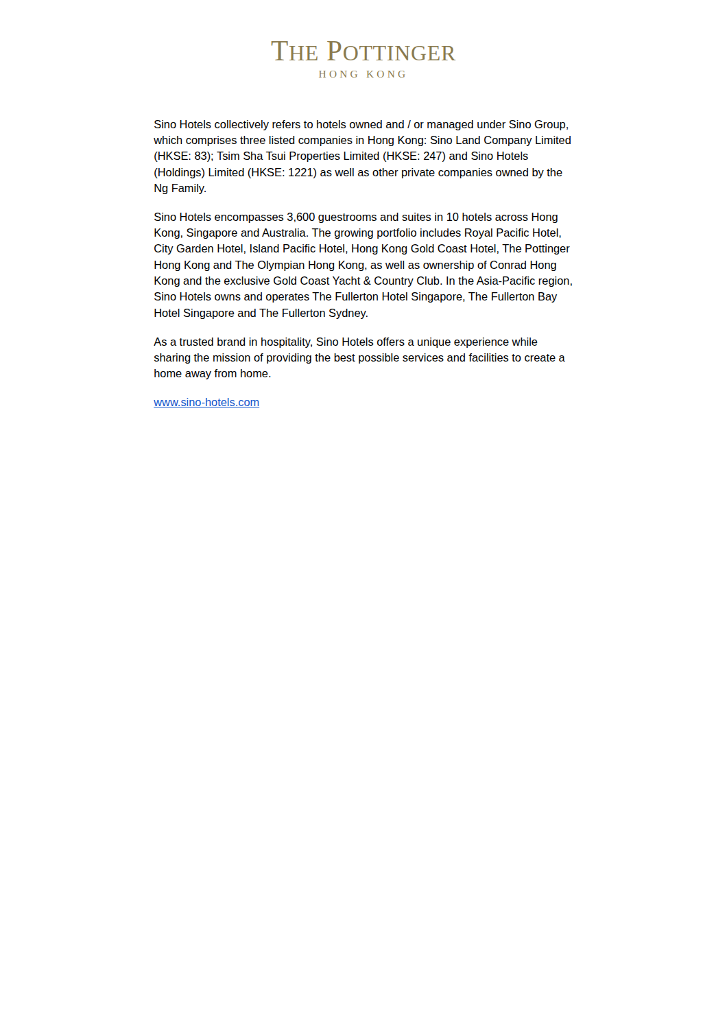THE POTTINGER
HONG KONG
Sino Hotels collectively refers to hotels owned and / or managed under Sino Group, which comprises three listed companies in Hong Kong: Sino Land Company Limited (HKSE: 83); Tsim Sha Tsui Properties Limited (HKSE: 247) and Sino Hotels (Holdings) Limited (HKSE: 1221) as well as other private companies owned by the Ng Family.
Sino Hotels encompasses 3,600 guestrooms and suites in 10 hotels across Hong Kong, Singapore and Australia. The growing portfolio includes Royal Pacific Hotel, City Garden Hotel, Island Pacific Hotel, Hong Kong Gold Coast Hotel, The Pottinger Hong Kong and The Olympian Hong Kong, as well as ownership of Conrad Hong Kong and the exclusive Gold Coast Yacht & Country Club. In the Asia-Pacific region, Sino Hotels owns and operates The Fullerton Hotel Singapore, The Fullerton Bay Hotel Singapore and The Fullerton Sydney.
As a trusted brand in hospitality, Sino Hotels offers a unique experience while sharing the mission of providing the best possible services and facilities to create a home away from home.
www.sino-hotels.com